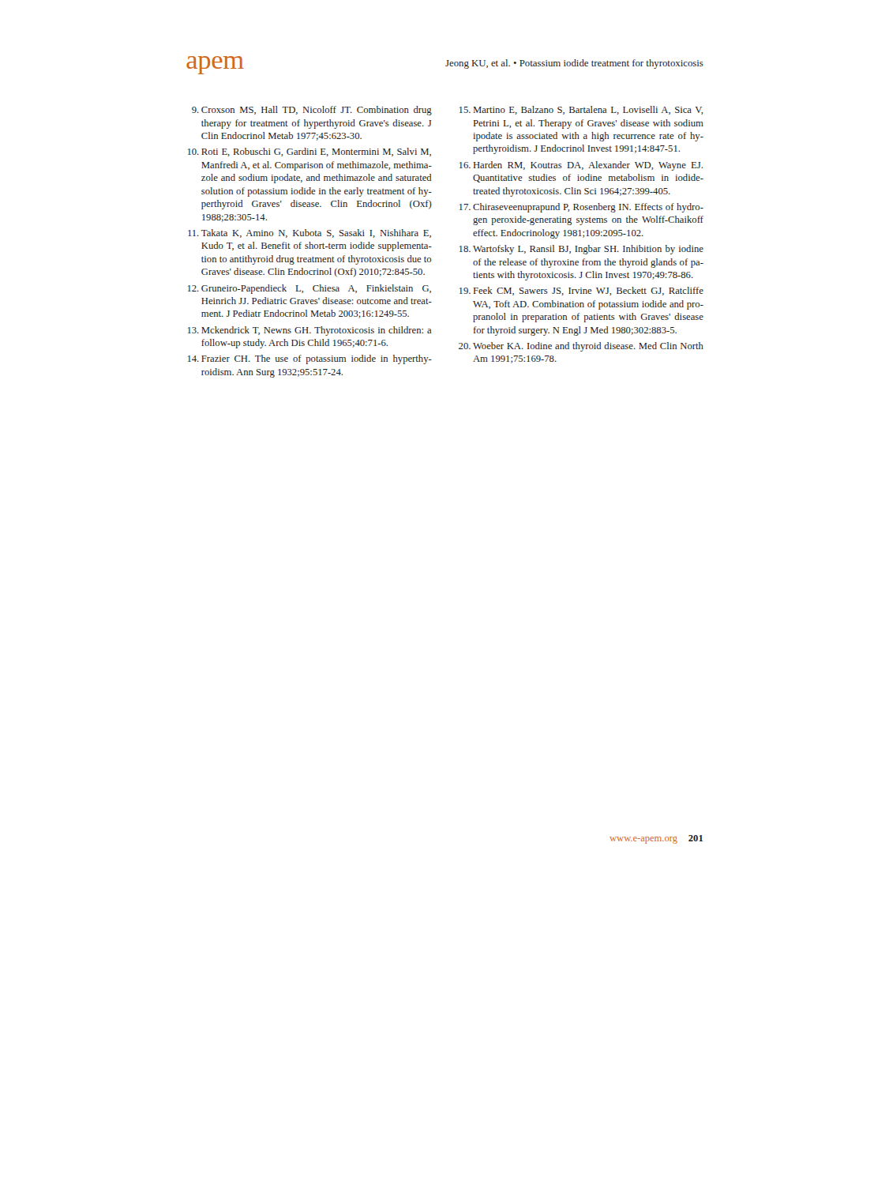apem
Jeong KU, et al. • Potassium iodide treatment for thyrotoxicosis
Croxson MS, Hall TD, Nicoloff JT. Combination drug therapy for treatment of hyperthyroid Grave's disease. J Clin Endocrinol Metab 1977;45:623-30.
Roti E, Robuschi G, Gardini E, Montermini M, Salvi M, Manfredi A, et al. Comparison of methimazole, methimazole and sodium ipodate, and methimazole and saturated solution of potassium iodide in the early treatment of hyperthyroid Graves' disease. Clin Endocrinol (Oxf) 1988;28:305-14.
Takata K, Amino N, Kubota S, Sasaki I, Nishihara E, Kudo T, et al. Benefit of short-term iodide supplementation to antithyroid drug treatment of thyrotoxicosis due to Graves' disease. Clin Endocrinol (Oxf) 2010;72:845-50.
Gruneiro-Papendieck L, Chiesa A, Finkielstain G, Heinrich JJ. Pediatric Graves' disease: outcome and treatment. J Pediatr Endocrinol Metab 2003;16:1249-55.
Mckendrick T, Newns GH. Thyrotoxicosis in children: a follow-up study. Arch Dis Child 1965;40:71-6.
Frazier CH. The use of potassium iodide in hyperthyroidism. Ann Surg 1932;95:517-24.
Martino E, Balzano S, Bartalena L, Loviselli A, Sica V, Petrini L, et al. Therapy of Graves' disease with sodium ipodate is associated with a high recurrence rate of hyperthyroidism. J Endocrinol Invest 1991;14:847-51.
Harden RM, Koutras DA, Alexander WD, Wayne EJ. Quantitative studies of iodine metabolism in iodide-treated thyrotoxicosis. Clin Sci 1964;27:399-405.
Chiraseveenuprapund P, Rosenberg IN. Effects of hydrogen peroxide-generating systems on the Wolff-Chaikoff effect. Endocrinology 1981;109:2095-102.
Wartofsky L, Ransil BJ, Ingbar SH. Inhibition by iodine of the release of thyroxine from the thyroid glands of patients with thyrotoxicosis. J Clin Invest 1970;49:78-86.
Feek CM, Sawers JS, Irvine WJ, Beckett GJ, Ratcliffe WA, Toft AD. Combination of potassium iodide and propranolol in preparation of patients with Graves' disease for thyroid surgery. N Engl J Med 1980;302:883-5.
Woeber KA. Iodine and thyroid disease. Med Clin North Am 1991;75:169-78.
www.e-apem.org 201